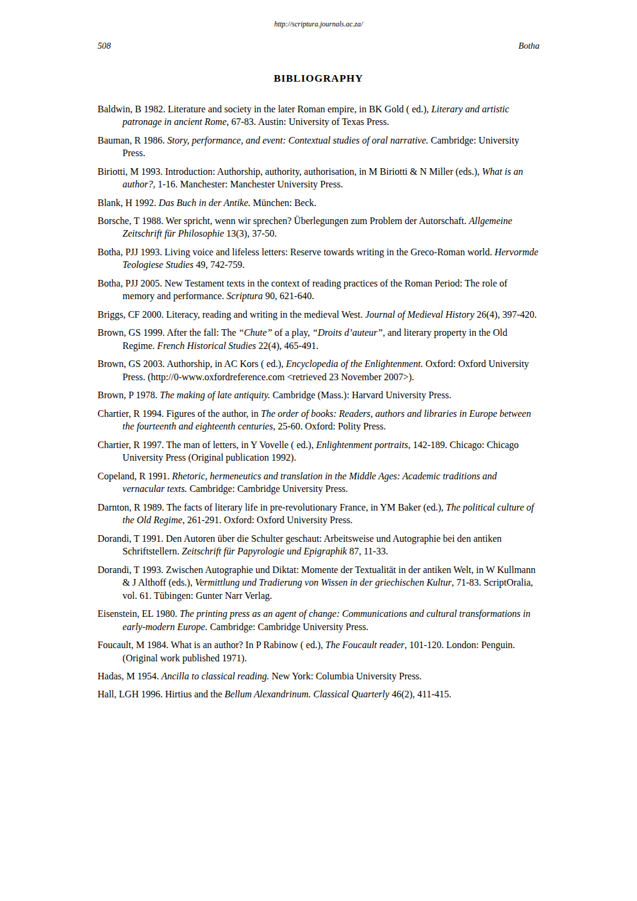http://scriptura.journals.ac.za/
508 Botha
BIBLIOGRAPHY
Baldwin, B 1982. Literature and society in the later Roman empire, in BK Gold ( ed.), Literary and artistic patronage in ancient Rome, 67-83. Austin: University of Texas Press.
Bauman, R 1986. Story, performance, and event: Contextual studies of oral narrative. Cambridge: University Press.
Biriotti, M 1993. Introduction: Authorship, authority, authorisation, in M Biriotti & N Miller (eds.), What is an author?, 1-16. Manchester: Manchester University Press.
Blank, H 1992. Das Buch in der Antike. München: Beck.
Borsche, T 1988. Wer spricht, wenn wir sprechen? Überlegungen zum Problem der Autorschaft. Allgemeine Zeitschrift für Philosophie 13(3), 37-50.
Botha, PJJ 1993. Living voice and lifeless letters: Reserve towards writing in the Greco-Roman world. Hervormde Teologiese Studies 49, 742-759.
Botha, PJJ 2005. New Testament texts in the context of reading practices of the Roman Period: The role of memory and performance. Scriptura 90, 621-640.
Briggs, CF 2000. Literacy, reading and writing in the medieval West. Journal of Medieval History 26(4), 397-420.
Brown, GS 1999. After the fall: The “Chute” of a play, “Droits d’auteur”, and literary property in the Old Regime. French Historical Studies 22(4), 465-491.
Brown, GS 2003. Authorship, in AC Kors ( ed.), Encyclopedia of the Enlightenment. Oxford: Oxford University Press. (http://0-www.oxfordreference.com <retrieved 23 November 2007>).
Brown, P 1978. The making of late antiquity. Cambridge (Mass.): Harvard University Press.
Chartier, R 1994. Figures of the author, in The order of books: Readers, authors and libraries in Europe between the fourteenth and eighteenth centuries, 25-60. Oxford: Polity Press.
Chartier, R 1997. The man of letters, in Y Vovelle ( ed.), Enlightenment portraits, 142-189. Chicago: Chicago University Press (Original publication 1992).
Copeland, R 1991. Rhetoric, hermeneutics and translation in the Middle Ages: Academic traditions and vernacular texts. Cambridge: Cambridge University Press.
Darnton, R 1989. The facts of literary life in pre-revolutionary France, in YM Baker (ed.), The political culture of the Old Regime, 261-291. Oxford: Oxford University Press.
Dorandi, T 1991. Den Autoren über die Schulter geschaut: Arbeitsweise und Autographie bei den antiken Schriftstellern. Zeitschrift für Papyrologie und Epigraphik 87, 11-33.
Dorandi, T 1993. Zwischen Autographie und Diktat: Momente der Textualität in der antiken Welt, in W Kullmann & J Althoff (eds.), Vermittlung und Tradierung von Wissen in der griechischen Kultur, 71-83. ScriptOralia, vol. 61. Tübingen: Gunter Narr Verlag.
Eisenstein, EL 1980. The printing press as an agent of change: Communications and cultural transformations in early-modern Europe. Cambridge: Cambridge University Press.
Foucault, M 1984. What is an author? In P Rabinow ( ed.), The Foucault reader, 101-120. London: Penguin. (Original work published 1971).
Hadas, M 1954. Ancilla to classical reading. New York: Columbia University Press.
Hall, LGH 1996. Hirtius and the Bellum Alexandrinum. Classical Quarterly 46(2), 411-415.